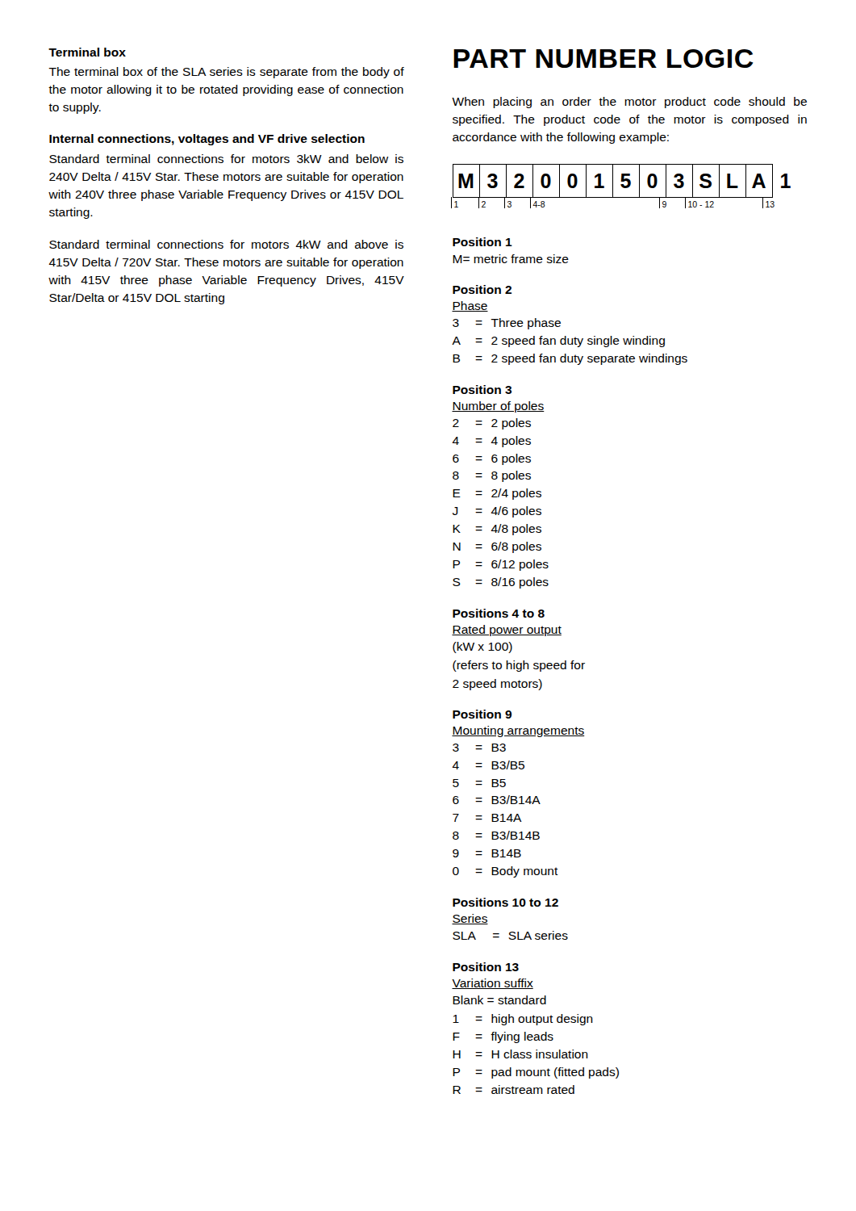Terminal box
The terminal box of the SLA series is separate from the body of the motor allowing it to be rotated providing ease of connection to supply.
Internal connections, voltages and VF drive selection
Standard terminal connections for motors 3kW and below is 240V Delta / 415V Star. These motors are suitable for operation with 240V three phase Variable Frequency Drives or 415V DOL starting.
Standard terminal connections for motors 4kW and above is 415V Delta / 720V Star. These motors are suitable for operation with 415V three phase Variable Frequency Drives, 415V Star/Delta or 415V DOL starting
PART NUMBER LOGIC
When placing an order the motor product code should be specified. The product code of the motor is composed in accordance with the following example:
| M | 3 | 2 | 0 | 0 | 1 | 5 | 0 | 3 | S | L | A | 1 |
1 2 3 4-8 9 10 - 12 13
Position 1
M= metric frame size
Position 2
Phase
| 3 | = | Three phase |
| A | = | 2 speed fan duty single winding |
| B | = | 2 speed fan duty separate windings |
Position 3
Number of poles
| 2 | = | 2 poles |
| 4 | = | 4 poles |
| 6 | = | 6 poles |
| 8 | = | 8 poles |
| E | = | 2/4 poles |
| J | = | 4/6 poles |
| K | = | 4/8 poles |
| N | = | 6/8 poles |
| P | = | 6/12 poles |
| S | = | 8/16 poles |
Positions 4 to 8
Rated power output
(kW x 100)
(refers to high speed for
2 speed motors)
Position 9
Mounting arrangements
| 3 | = | B3 |
| 4 | = | B3/B5 |
| 5 | = | B5 |
| 6 | = | B3/B14A |
| 7 | = | B14A |
| 8 | = | B3/B14B |
| 9 | = | B14B |
| 0 | = | Body mount |
Positions 10 to 12
Series
| SLA | = | SLA series |
Position 13
Variation suffix
Blank = standard
| 1 | = | high output design |
| F | = | flying leads |
| H | = | H class insulation |
| P | = | pad mount (fitted pads) |
| R | = | airstream rated |